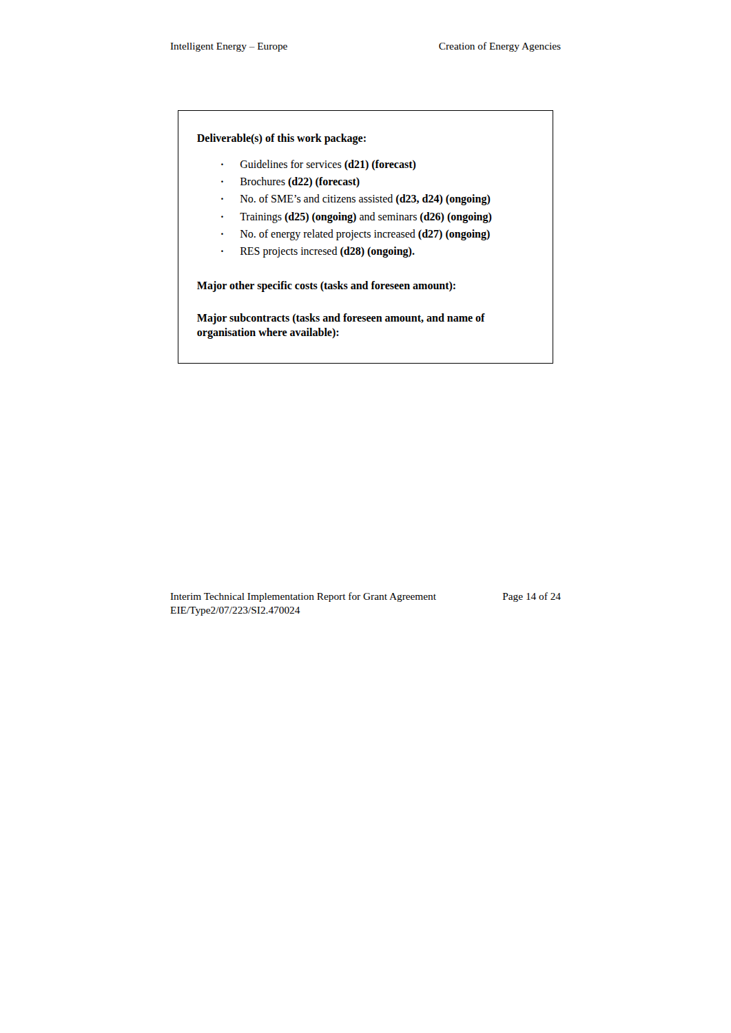Intelligent Energy – Europe
Creation of Energy Agencies
Deliverable(s) of this work package:
Guidelines for services (d21) (forecast)
Brochures (d22) (forecast)
No. of SME’s and citizens assisted (d23, d24) (ongoing)
Trainings (d25) (ongoing) and seminars (d26) (ongoing)
No. of energy related projects increased (d27) (ongoing)
RES projects incresed (d28) (ongoing).
Major other specific costs (tasks and foreseen amount):
Major subcontracts (tasks and foreseen amount, and name of organisation where available):
Interim Technical Implementation Report for Grant Agreement EIE/Type2/07/223/SI2.470024
Page 14 of 24